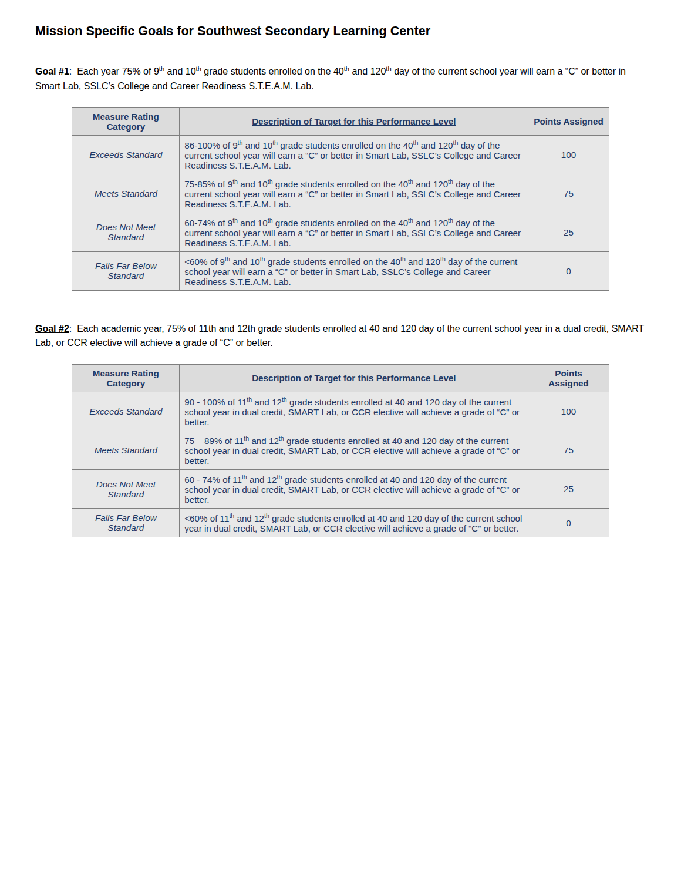Mission Specific Goals for Southwest Secondary Learning Center
Goal #1: Each year 75% of 9th and 10th grade students enrolled on the 40th and 120th day of the current school year will earn a “C” or better in Smart Lab, SSLC’s College and Career Readiness S.T.E.A.M. Lab.
| Measure Rating Category | Description of Target for this Performance Level | Points Assigned |
| --- | --- | --- |
| Exceeds Standard | 86-100% of 9 th and 10 th grade students enrolled on the 40 th and 120 th day of the current school year will earn a “C” or better in Smart Lab, SSLC’s College and Career Readiness S.T.E.A.M. Lab. | 100 |
| Meets Standard | 75-85% of 9 th and 10 th grade students enrolled on the 40 th and 120 th day of the current school year will earn a “C” or better in Smart Lab, SSLC’s College and Career Readiness S.T.E.A.M. Lab. | 75 |
| Does Not Meet Standard | 60-74% of 9 th and 10 th grade students enrolled on the 40 th and 120 th day of the current school year will earn a “C” or better in Smart Lab, SSLC’s College and Career Readiness S.T.E.A.M. Lab. | 25 |
| Falls Far Below Standard | <60% of 9 th and 10 th grade students enrolled on the 40 th and 120 th day of the current school year will earn a “C” or better in Smart Lab, SSLC’s College and Career Readiness S.T.E.A.M. Lab. | 0 |
Goal #2: Each academic year, 75% of 11th and 12th grade students enrolled at 40 and 120 day of the current school year in a dual credit, SMART Lab, or CCR elective will achieve a grade of “C” or better.
| Measure Rating Category | Description of Target for this Performance Level | Points Assigned |
| --- | --- | --- |
| Exceeds Standard | 90 - 100% of 11 th and 12 th grade students enrolled at 40 and 120 day of the current school year in dual credit, SMART Lab, or CCR elective will achieve a grade of “C” or better. | 100 |
| Meets Standard | 75 – 89% of 11 th and 12 th grade students enrolled at 40 and 120 day of the current school year in dual credit, SMART Lab, or CCR elective will achieve a grade of “C” or better. | 75 |
| Does Not Meet Standard | 60 - 74% of 11 th and 12 th grade students enrolled at 40 and 120 day of the current school year in dual credit, SMART Lab, or CCR elective will achieve a grade of “C” or better. | 25 |
| Falls Far Below Standard | <60% of 11 th and 12 th grade students enrolled at 40 and 120 day of the current school year in dual credit, SMART Lab, or CCR elective will achieve a grade of “C” or better. | 0 |